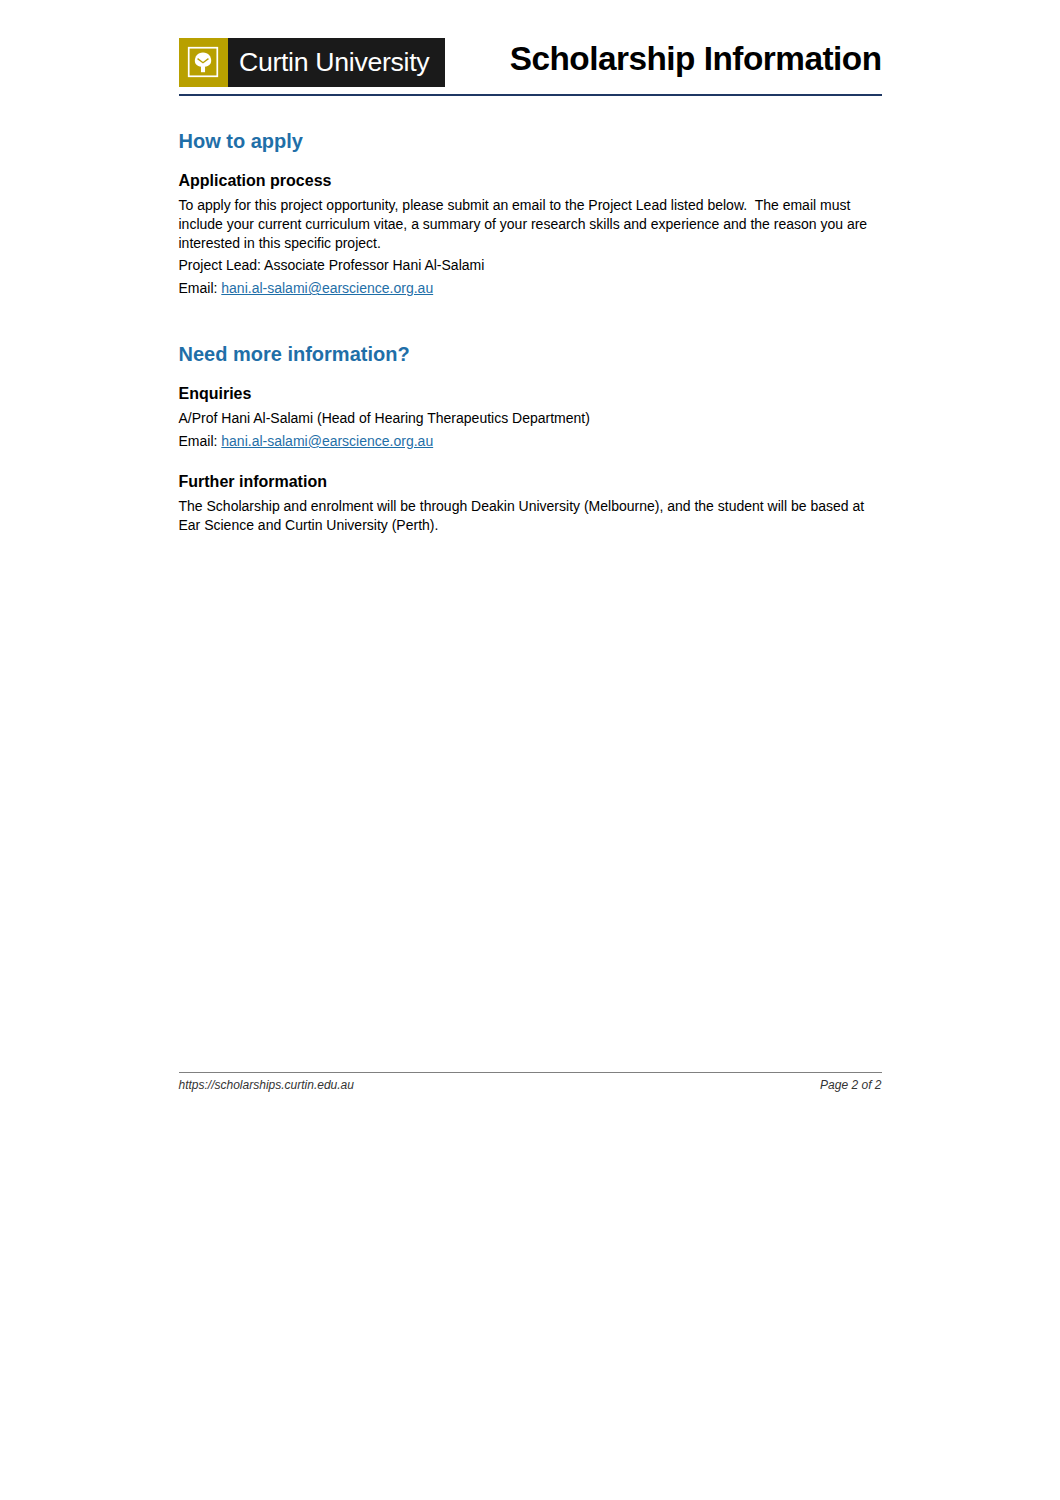Curtin University
Scholarship Information
How to apply
Application process
To apply for this project opportunity, please submit an email to the Project Lead listed below. The email must include your current curriculum vitae, a summary of your research skills and experience and the reason you are interested in this specific project.
Project Lead: Associate Professor Hani Al-Salami
Email: hani.al-salami@earscience.org.au
Need more information?
Enquiries
A/Prof Hani Al-Salami (Head of Hearing Therapeutics Department)
Email: hani.al-salami@earscience.org.au
Further information
The Scholarship and enrolment will be through Deakin University (Melbourne), and the student will be based at Ear Science and Curtin University (Perth).
https://scholarships.curtin.edu.au Page 2 of 2